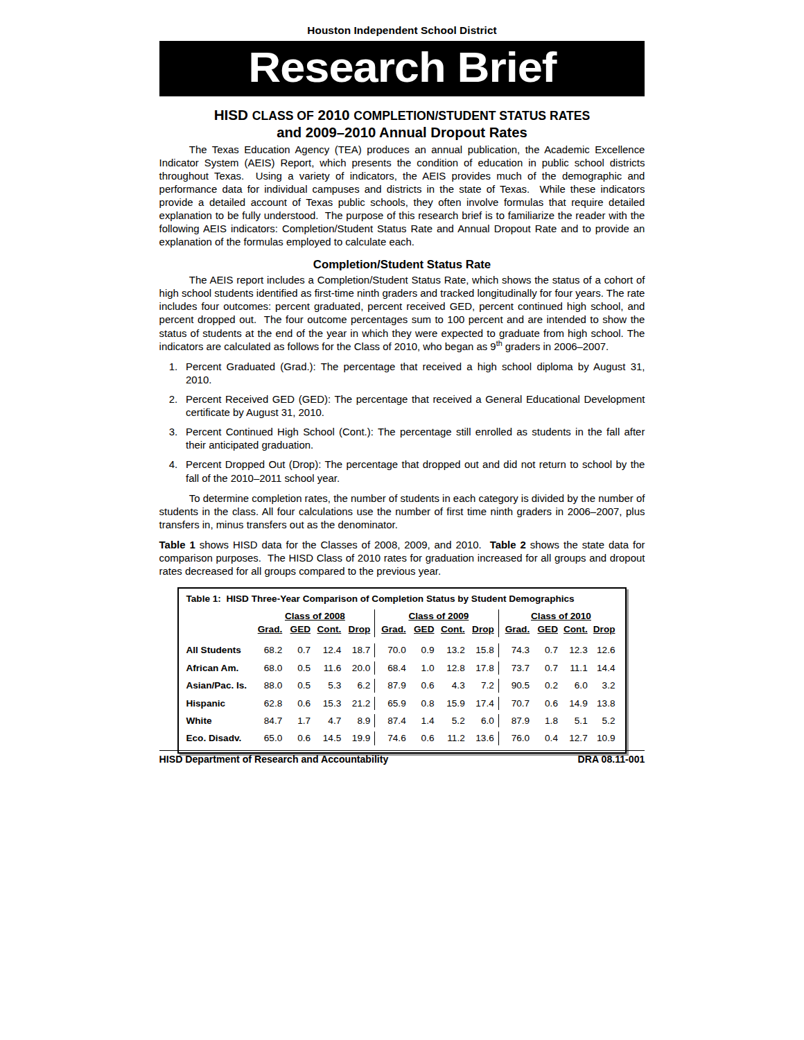Houston Independent School District
Research Brief
HISD CLASS OF 2010 COMPLETION/STUDENT STATUS RATES and 2009–2010 Annual Dropout Rates
The Texas Education Agency (TEA) produces an annual publication, the Academic Excellence Indicator System (AEIS) Report, which presents the condition of education in public school districts throughout Texas. Using a variety of indicators, the AEIS provides much of the demographic and performance data for individual campuses and districts in the state of Texas. While these indicators provide a detailed account of Texas public schools, they often involve formulas that require detailed explanation to be fully understood. The purpose of this research brief is to familiarize the reader with the following AEIS indicators: Completion/Student Status Rate and Annual Dropout Rate and to provide an explanation of the formulas employed to calculate each.
Completion/Student Status Rate
The AEIS report includes a Completion/Student Status Rate, which shows the status of a cohort of high school students identified as first-time ninth graders and tracked longitudinally for four years. The rate includes four outcomes: percent graduated, percent received GED, percent continued high school, and percent dropped out. The four outcome percentages sum to 100 percent and are intended to show the status of students at the end of the year in which they were expected to graduate from high school. The indicators are calculated as follows for the Class of 2010, who began as 9th graders in 2006–2007.
Percent Graduated (Grad.): The percentage that received a high school diploma by August 31, 2010.
Percent Received GED (GED): The percentage that received a General Educational Development certificate by August 31, 2010.
Percent Continued High School (Cont.): The percentage still enrolled as students in the fall after their anticipated graduation.
Percent Dropped Out (Drop): The percentage that dropped out and did not return to school by the fall of the 2010–2011 school year.
To determine completion rates, the number of students in each category is divided by the number of students in the class. All four calculations use the number of first time ninth graders in 2006–2007, plus transfers in, minus transfers out as the denominator.
Table 1 shows HISD data for the Classes of 2008, 2009, and 2010. Table 2 shows the state data for comparison purposes. The HISD Class of 2010 rates for graduation increased for all groups and dropout rates decreased for all groups compared to the previous year.
Table 1: HISD Three-Year Comparison of Completion Status by Student Demographics
| | Class of 2008 | | Class of 2009 | | Class of 2010 |
| --- | --- | --- | --- | --- | --- |
| | Grad. | GED | Cont. | Drop | | Grad. | GED | Cont. | Drop | | Grad. | GED | Cont. | Drop |
| All Students | 68.2 | 0.7 | 12.4 | 18.7 | | 70.0 | 0.9 | 13.2 | 15.8 | | 74.3 | 0.7 | 12.3 | 12.6 |
| African Am. | 68.0 | 0.5 | 11.6 | 20.0 | | 68.4 | 1.0 | 12.8 | 17.8 | | 73.7 | 0.7 | 11.1 | 14.4 |
| Asian/Pac. Is. | 88.0 | 0.5 | 5.3 | 6.2 | | 87.9 | 0.6 | 4.3 | 7.2 | | 90.5 | 0.2 | 6.0 | 3.2 |
| Hispanic | 62.8 | 0.6 | 15.3 | 21.2 | | 65.9 | 0.8 | 15.9 | 17.4 | | 70.7 | 0.6 | 14.9 | 13.8 |
| White | 84.7 | 1.7 | 4.7 | 8.9 | | 87.4 | 1.4 | 5.2 | 6.0 | | 87.9 | 1.8 | 5.1 | 5.2 |
| Eco. Disadv. | 65.0 | 0.6 | 14.5 | 19.9 | | 74.6 | 0.6 | 11.2 | 13.6 | | 76.0 | 0.4 | 12.7 | 10.9 |
HISD Department of Research and Accountability
DRA 08.11-001